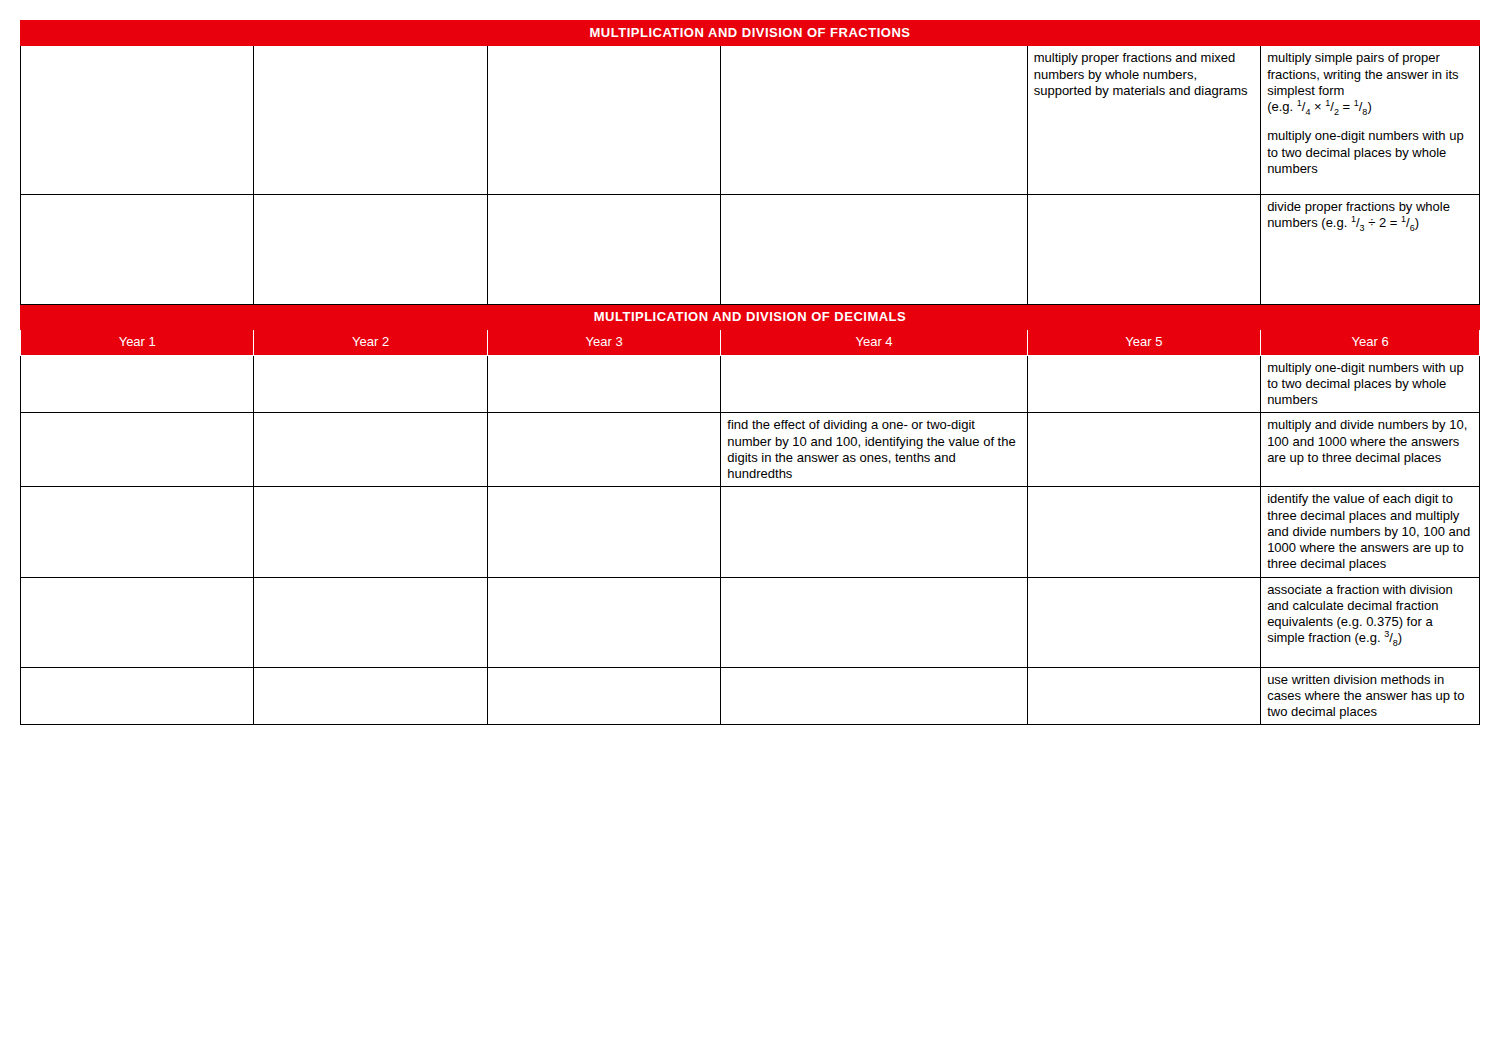| MULTIPLICATION AND DIVISION OF FRACTIONS |
| | | | | multiply proper fractions and mixed numbers by whole numbers, supported by materials and diagrams | multiply simple pairs of proper fractions, writing the answer in its simplest form (e.g. 1 / 4 × 1 / 2 = 1 / 8 ) multiply one-digit numbers with up to two decimal places by whole numbers |
| | | | | | divide proper fractions by whole numbers (e.g. 1 / 3 ÷ 2 = 1 / 6 ) |
| MULTIPLICATION AND DIVISION OF DECIMALS |
| Year 1 | Year 2 | Year 3 | Year 4 | Year 5 | Year 6 |
| | | | | | multiply one-digit numbers with up to two decimal places by whole numbers |
| | | | find the effect of dividing a one- or two-digit number by 10 and 100, identifying the value of the digits in the answer as ones, tenths and hundredths | | multiply and divide numbers by 10, 100 and 1000 where the answers are up to three decimal places |
| | | | | | identify the value of each digit to three decimal places and multiply and divide numbers by 10, 100 and 1000 where the answers are up to three decimal places |
| | | | | | associate a fraction with division and calculate decimal fraction equivalents (e.g. 0.375) for a simple fraction (e.g. 3 / 8 ) |
| | | | | | use written division methods in cases where the answer has up to two decimal places |